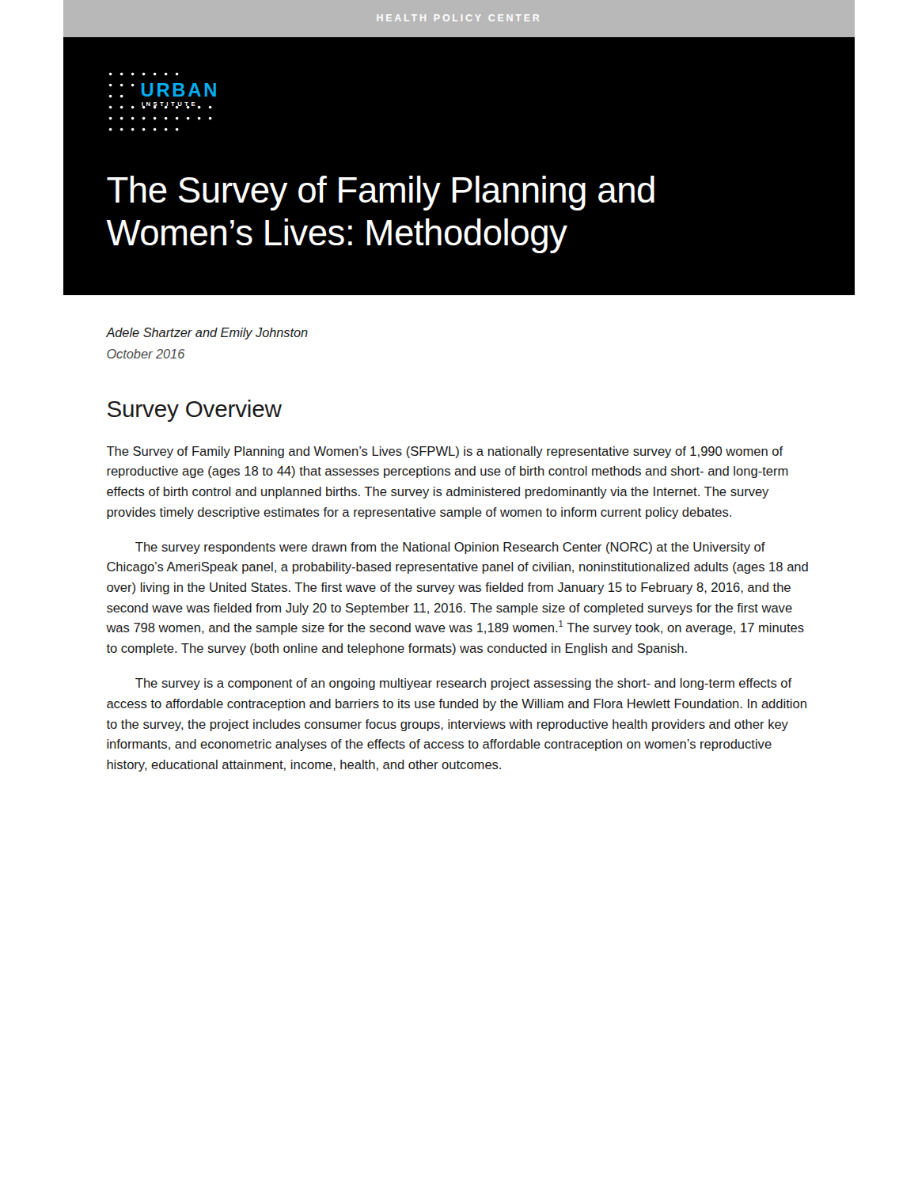Health Policy Center
URBAN INSTITUTE
The Survey of Family Planning and Women’s Lives: Methodology
Adele Shartzer and Emily Johnston
October 2016
Survey Overview
The Survey of Family Planning and Women’s Lives (SFPWL) is a nationally representative survey of 1,990 women of reproductive age (ages 18 to 44) that assesses perceptions and use of birth control methods and short- and long-term effects of birth control and unplanned births. The survey is administered predominantly via the Internet. The survey provides timely descriptive estimates for a representative sample of women to inform current policy debates.
The survey respondents were drawn from the National Opinion Research Center (NORC) at the University of Chicago’s AmeriSpeak panel, a probability-based representative panel of civilian, noninstitutionalized adults (ages 18 and over) living in the United States. The first wave of the survey was fielded from January 15 to February 8, 2016, and the second wave was fielded from July 20 to September 11, 2016. The sample size of completed surveys for the first wave was 798 women, and the sample size for the second wave was 1,189 women.1 The survey took, on average, 17 minutes to complete. The survey (both online and telephone formats) was conducted in English and Spanish.
The survey is a component of an ongoing multiyear research project assessing the short- and long-term effects of access to affordable contraception and barriers to its use funded by the William and Flora Hewlett Foundation. In addition to the survey, the project includes consumer focus groups, interviews with reproductive health providers and other key informants, and econometric analyses of the effects of access to affordable contraception on women’s reproductive history, educational attainment, income, health, and other outcomes.